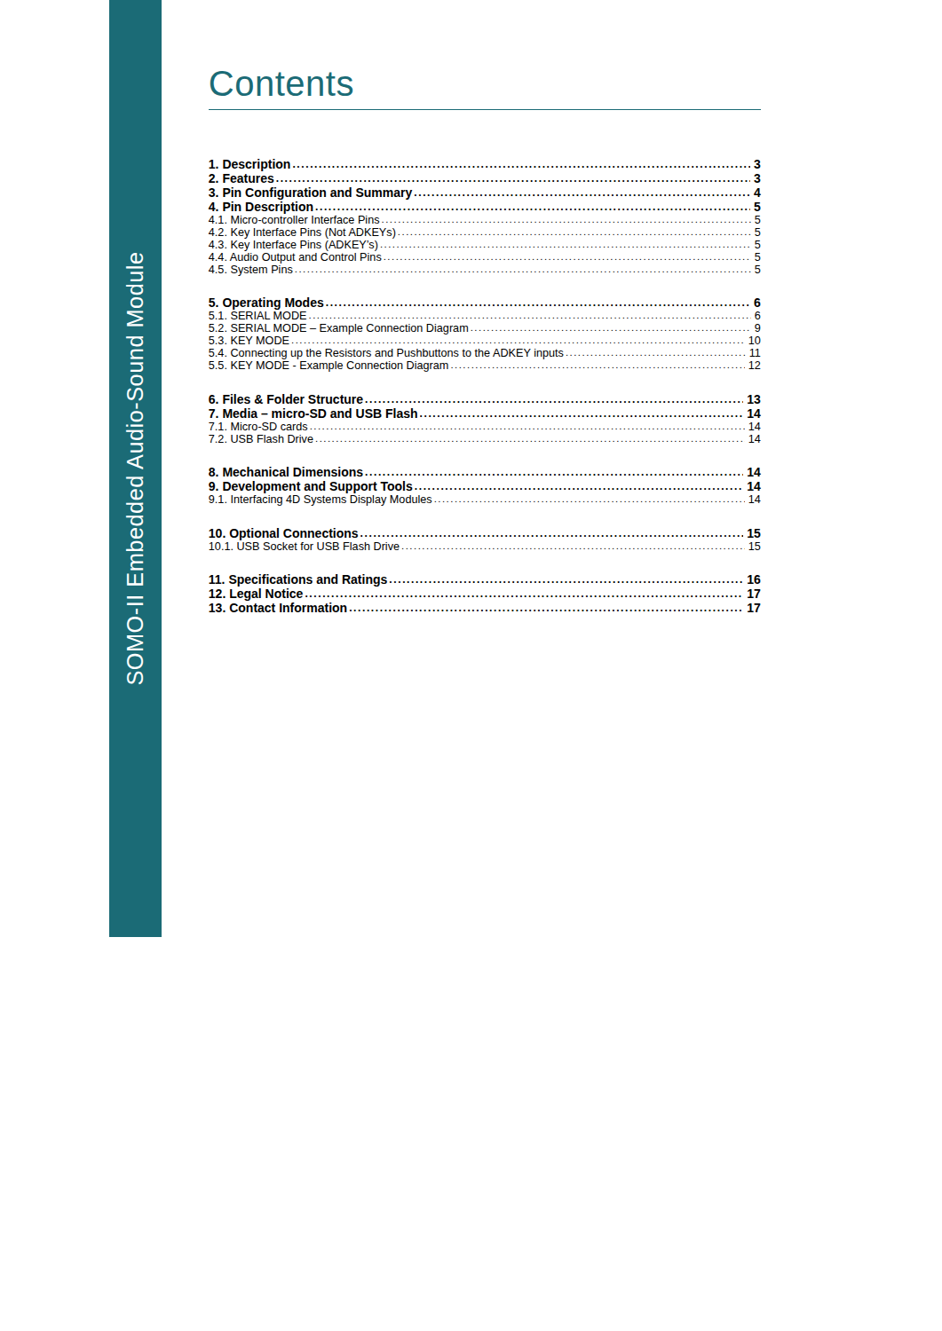SOMO-II Embedded Audio-Sound Module
Contents
1. Description .................................................................................................................................. 3
2. Features ....................................................................................................................................... 3
3. Pin Configuration and Summary ............................................................................................. 4
4. Pin Description .............................................................................................................. 5
4.1. Micro-controller Interface Pins ......................................................................................................... 5
4.2. Key Interface Pins (Not ADKEYs) ....................................................................................................... 5
4.3. Key Interface Pins (ADKEY’s) .......................................................................................................... 5
4.4. Audio Output and Control Pins ......................................................................................................... 5
4.5. System Pins ............................................................................................................................. 5
5. Operating Modes .......................................................................................................... 6
5.1. SERIAL MODE ........................................................................................................................... 6
5.2. SERIAL MODE – Example Connection Diagram ................................................................................. 9
5.3. KEY MODE .............................................................................................................................. 10
5.4. Connecting up the Resistors and Pushbuttons to the ADKEY inputs .................................................. 11
5.5. KEY MODE - Example Connection Diagram ......................................................................................... 12
6. Files & Folder Structure ................................................................................................. 13
7. Media – micro-SD and USB Flash ....................................................................................... 14
7.1. Micro-SD cards ......................................................................................................................... 14
7.2. USB Flash Drive ........................................................................................................................ 14
8. Mechanical Dimensions ................................................................................................. 14
9. Development and Support Tools ....................................................................................... 14
9.1. Interfacing 4D Systems Display Modules ........................................................................................... 14
10. Optional Connections ................................................................................................... 15
10.1. USB Socket for USB Flash Drive ..................................................................................................... 15
11. Specifications and Ratings ............................................................................................. 16
12. Legal Notice .............................................................................................................. 17
13. Contact Information ..................................................................................................... 17